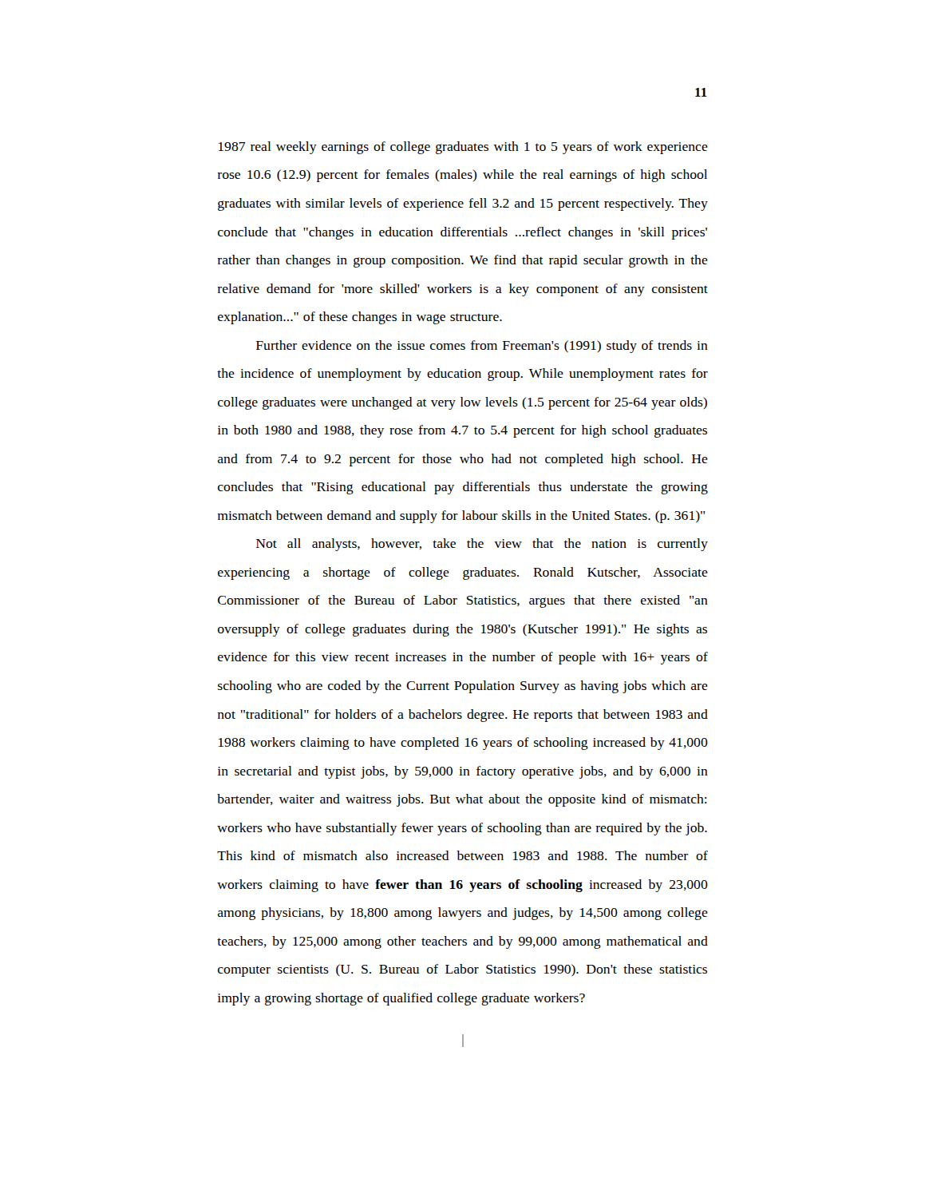11
1987 real weekly earnings of college graduates with 1 to 5 years of work experience rose 10.6 (12.9) percent for females (males) while the real earnings of high school graduates with similar levels of experience fell 3.2 and 15 percent respectively. They conclude that "changes in education differentials ...reflect changes in 'skill prices' rather than changes in group composition. We find that rapid secular growth in the relative demand for 'more skilled' workers is a key component of any consistent explanation..." of these changes in wage structure.
Further evidence on the issue comes from Freeman's (1991) study of trends in the incidence of unemployment by education group. While unemployment rates for college graduates were unchanged at very low levels (1.5 percent for 25-64 year olds) in both 1980 and 1988, they rose from 4.7 to 5.4 percent for high school graduates and from 7.4 to 9.2 percent for those who had not completed high school. He concludes that "Rising educational pay differentials thus understate the growing mismatch between demand and supply for labour skills in the United States. (p. 361)"
Not all analysts, however, take the view that the nation is currently experiencing a shortage of college graduates. Ronald Kutscher, Associate Commissioner of the Bureau of Labor Statistics, argues that there existed "an oversupply of college graduates during the 1980's (Kutscher 1991)." He sights as evidence for this view recent increases in the number of people with 16+ years of schooling who are coded by the Current Population Survey as having jobs which are not "traditional" for holders of a bachelors degree. He reports that between 1983 and 1988 workers claiming to have completed 16 years of schooling increased by 41,000 in secretarial and typist jobs, by 59,000 in factory operative jobs, and by 6,000 in bartender, waiter and waitress jobs. But what about the opposite kind of mismatch: workers who have substantially fewer years of schooling than are required by the job. This kind of mismatch also increased between 1983 and 1988. The number of workers claiming to have fewer than 16 years of schooling increased by 23,000 among physicians, by 18,800 among lawyers and judges, by 14,500 among college teachers, by 125,000 among other teachers and by 99,000 among mathematical and computer scientists (U. S. Bureau of Labor Statistics 1990). Don't these statistics imply a growing shortage of qualified college graduate workers?